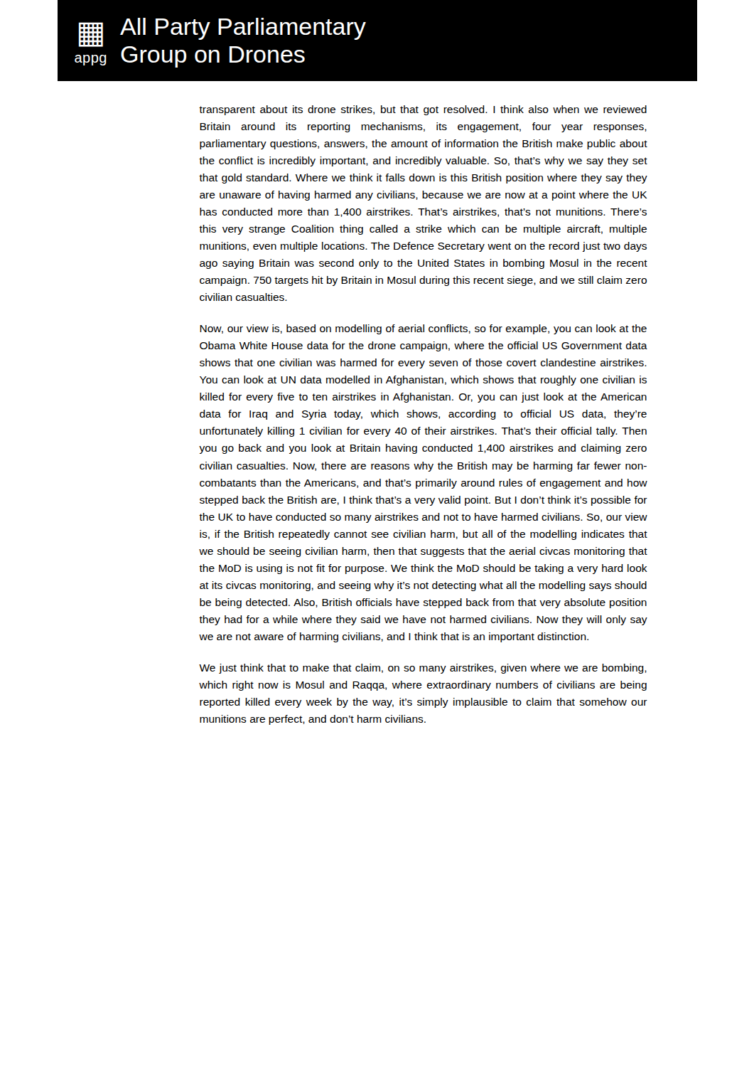▦
appg
All Party Parliamentary
Group on Drones
transparent about its drone strikes, but that got resolved. I think also when we reviewed Britain around its reporting mechanisms, its engagement, four year responses, parliamentary questions, answers, the amount of information the British make public about the conflict is incredibly important, and incredibly valuable. So, that’s why we say they set that gold standard. Where we think it falls down is this British position where they say they are unaware of having harmed any civilians, because we are now at a point where the UK has conducted more than 1,400 airstrikes. That’s airstrikes, that’s not munitions. There’s this very strange Coalition thing called a strike which can be multiple aircraft, multiple munitions, even multiple locations. The Defence Secretary went on the record just two days ago saying Britain was second only to the United States in bombing Mosul in the recent campaign. 750 targets hit by Britain in Mosul during this recent siege, and we still claim zero civilian casualties.
Now, our view is, based on modelling of aerial conflicts, so for example, you can look at the Obama White House data for the drone campaign, where the official US Government data shows that one civilian was harmed for every seven of those covert clandestine airstrikes. You can look at UN data modelled in Afghanistan, which shows that roughly one civilian is killed for every five to ten airstrikes in Afghanistan. Or, you can just look at the American data for Iraq and Syria today, which shows, according to official US data, they’re unfortunately killing 1 civilian for every 40 of their airstrikes. That’s their official tally. Then you go back and you look at Britain having conducted 1,400 airstrikes and claiming zero civilian casualties. Now, there are reasons why the British may be harming far fewer non-combatants than the Americans, and that’s primarily around rules of engagement and how stepped back the British are, I think that’s a very valid point. But I don’t think it’s possible for the UK to have conducted so many airstrikes and not to have harmed civilians. So, our view is, if the British repeatedly cannot see civilian harm, but all of the modelling indicates that we should be seeing civilian harm, then that suggests that the aerial civcas monitoring that the MoD is using is not fit for purpose. We think the MoD should be taking a very hard look at its civcas monitoring, and seeing why it’s not detecting what all the modelling says should be being detected. Also, British officials have stepped back from that very absolute position they had for a while where they said we have not harmed civilians. Now they will only say we are not aware of harming civilians, and I think that is an important distinction.
We just think that to make that claim, on so many airstrikes, given where we are bombing, which right now is Mosul and Raqqa, where extraordinary numbers of civilians are being reported killed every week by the way, it’s simply implausible to claim that somehow our munitions are perfect, and don’t harm civilians.